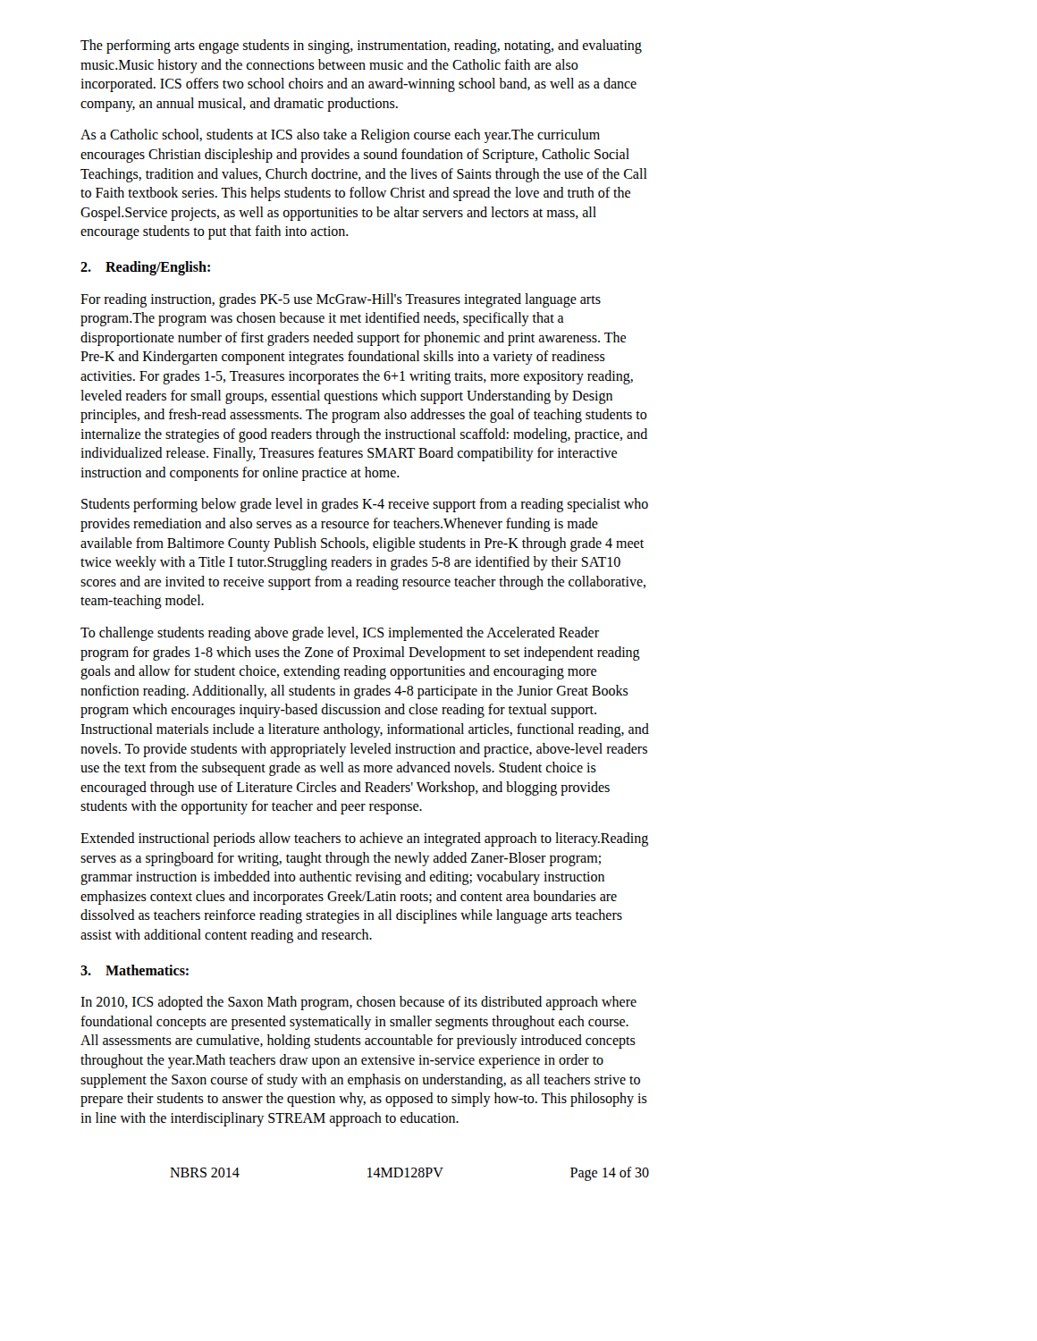The performing arts engage students in singing, instrumentation, reading, notating, and evaluating music.Music history and the connections between music and the Catholic faith are also incorporated. ICS offers two school choirs and an award-winning school band, as well as a dance company, an annual musical, and dramatic productions.
As a Catholic school, students at ICS also take a Religion course each year.The curriculum encourages Christian discipleship and provides a sound foundation of Scripture, Catholic Social Teachings, tradition and values, Church doctrine, and the lives of Saints through the use of the Call to Faith textbook series. This helps students to follow Christ and spread the love and truth of the Gospel.Service projects, as well as opportunities to be altar servers and lectors at mass, all encourage students to put that faith into action.
2. Reading/English:
For reading instruction, grades PK-5 use McGraw-Hill's Treasures integrated language arts program.The program was chosen because it met identified needs, specifically that a disproportionate number of first graders needed support for phonemic and print awareness. The Pre-K and Kindergarten component integrates foundational skills into a variety of readiness activities. For grades 1-5, Treasures incorporates the 6+1 writing traits, more expository reading, leveled readers for small groups, essential questions which support Understanding by Design principles, and fresh-read assessments. The program also addresses the goal of teaching students to internalize the strategies of good readers through the instructional scaffold: modeling, practice, and individualized release. Finally, Treasures features SMART Board compatibility for interactive instruction and components for online practice at home.
Students performing below grade level in grades K-4 receive support from a reading specialist who provides remediation and also serves as a resource for teachers.Whenever funding is made available from Baltimore County Publish Schools, eligible students in Pre-K through grade 4 meet twice weekly with a Title I tutor.Struggling readers in grades 5-8 are identified by their SAT10 scores and are invited to receive support from a reading resource teacher through the collaborative, team-teaching model.
To challenge students reading above grade level, ICS implemented the Accelerated Reader program for grades 1-8 which uses the Zone of Proximal Development to set independent reading goals and allow for student choice, extending reading opportunities and encouraging more nonfiction reading. Additionally, all students in grades 4-8 participate in the Junior Great Books program which encourages inquiry-based discussion and close reading for textual support. Instructional materials include a literature anthology, informational articles, functional reading, and novels. To provide students with appropriately leveled instruction and practice, above-level readers use the text from the subsequent grade as well as more advanced novels. Student choice is encouraged through use of Literature Circles and Readers' Workshop, and blogging provides students with the opportunity for teacher and peer response.
Extended instructional periods allow teachers to achieve an integrated approach to literacy.Reading serves as a springboard for writing, taught through the newly added Zaner-Bloser program; grammar instruction is imbedded into authentic revising and editing; vocabulary instruction emphasizes context clues and incorporates Greek/Latin roots; and content area boundaries are dissolved as teachers reinforce reading strategies in all disciplines while language arts teachers assist with additional content reading and research.
3. Mathematics:
In 2010, ICS adopted the Saxon Math program, chosen because of its distributed approach where foundational concepts are presented systematically in smaller segments throughout each course. All assessments are cumulative, holding students accountable for previously introduced concepts throughout the year.Math teachers draw upon an extensive in-service experience in order to supplement the Saxon course of study with an emphasis on understanding, as all teachers strive to prepare their students to answer the question why, as opposed to simply how-to. This philosophy is in line with the interdisciplinary STREAM approach to education.
NBRS 2014
14MD128PV
Page 14 of 30